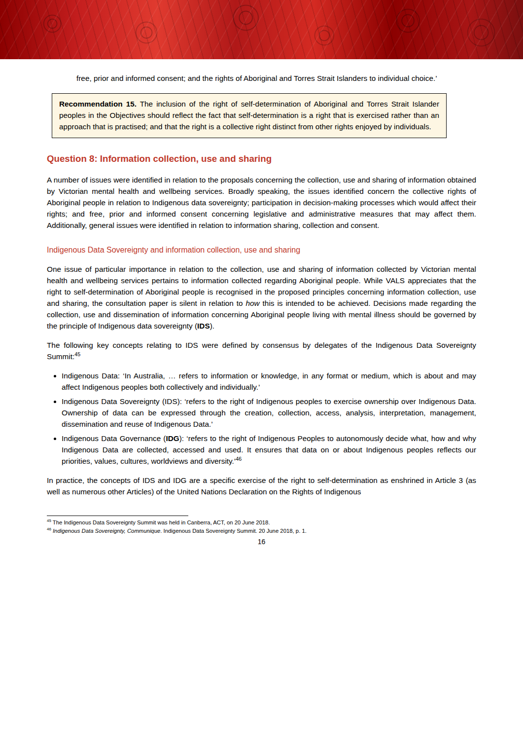free, prior and informed consent; and the rights of Aboriginal and Torres Strait Islanders to individual choice.’
Recommendation 15. The inclusion of the right of self-determination of Aboriginal and Torres Strait Islander peoples in the Objectives should reflect the fact that self-determination is a right that is exercised rather than an approach that is practised; and that the right is a collective right distinct from other rights enjoyed by individuals.
Question 8: Information collection, use and sharing
A number of issues were identified in relation to the proposals concerning the collection, use and sharing of information obtained by Victorian mental health and wellbeing services. Broadly speaking, the issues identified concern the collective rights of Aboriginal people in relation to Indigenous data sovereignty; participation in decision-making processes which would affect their rights; and free, prior and informed consent concerning legislative and administrative measures that may affect them. Additionally, general issues were identified in relation to information sharing, collection and consent.
Indigenous Data Sovereignty and information collection, use and sharing
One issue of particular importance in relation to the collection, use and sharing of information collected by Victorian mental health and wellbeing services pertains to information collected regarding Aboriginal people. While VALS appreciates that the right to self-determination of Aboriginal people is recognised in the proposed principles concerning information collection, use and sharing, the consultation paper is silent in relation to how this is intended to be achieved. Decisions made regarding the collection, use and dissemination of information concerning Aboriginal people living with mental illness should be governed by the principle of Indigenous data sovereignty (IDS).
The following key concepts relating to IDS were defined by consensus by delegates of the Indigenous Data Sovereignty Summit:45
Indigenous Data: ‘In Australia, … refers to information or knowledge, in any format or medium, which is about and may affect Indigenous peoples both collectively and individually.’
Indigenous Data Sovereignty (IDS): ‘refers to the right of Indigenous peoples to exercise ownership over Indigenous Data. Ownership of data can be expressed through the creation, collection, access, analysis, interpretation, management, dissemination and reuse of Indigenous Data.’
Indigenous Data Governance (IDG): ‘refers to the right of Indigenous Peoples to autonomously decide what, how and why Indigenous Data are collected, accessed and used. It ensures that data on or about Indigenous peoples reflects our priorities, values, cultures, worldviews and diversity.’46
In practice, the concepts of IDS and IDG are a specific exercise of the right to self-determination as enshrined in Article 3 (as well as numerous other Articles) of the United Nations Declaration on the Rights of Indigenous
45 The Indigenous Data Sovereignty Summit was held in Canberra, ACT, on 20 June 2018.
46 Indigenous Data Sovereignty, Communique. Indigenous Data Sovereignty Summit. 20 June 2018, p. 1.
16